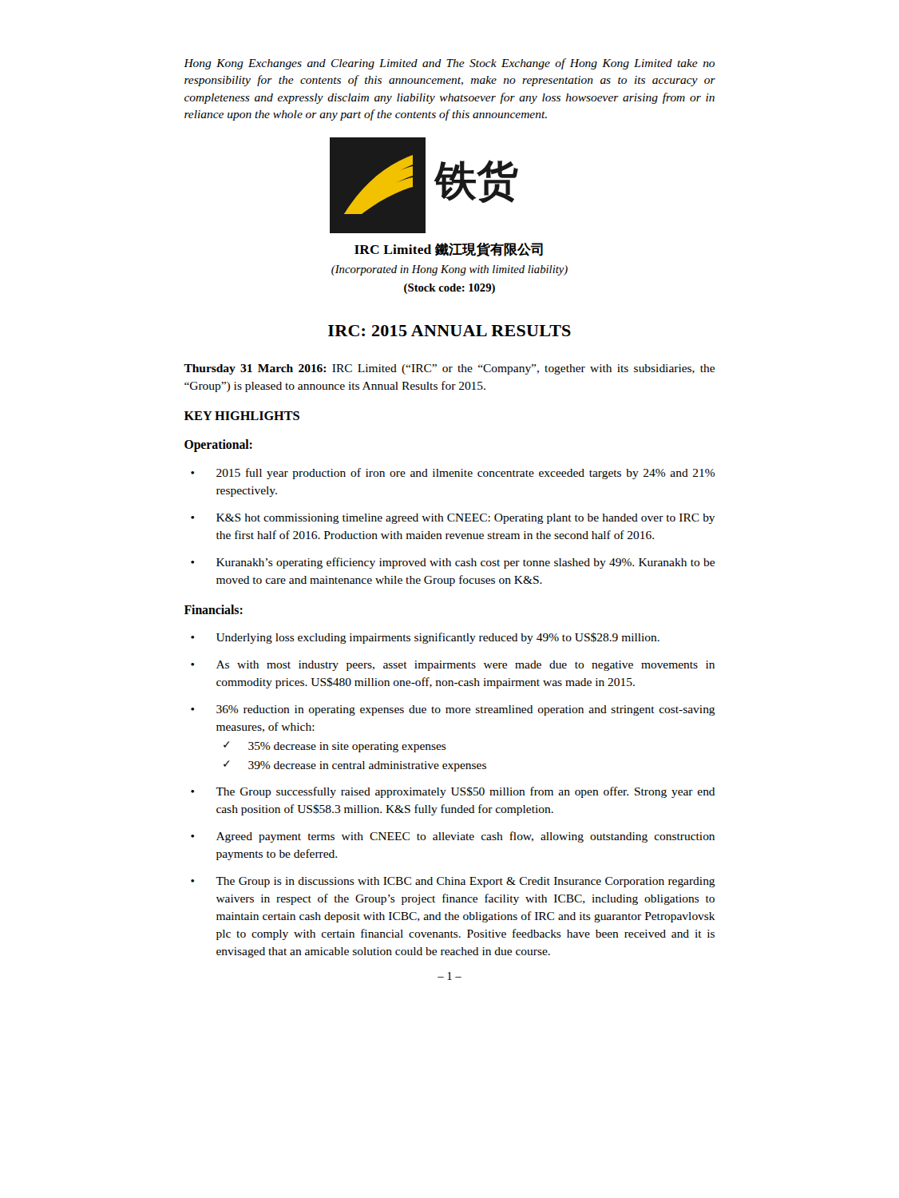Hong Kong Exchanges and Clearing Limited and The Stock Exchange of Hong Kong Limited take no responsibility for the contents of this announcement, make no representation as to its accuracy or completeness and expressly disclaim any liability whatsoever for any loss howsoever arising from or in reliance upon the whole or any part of the contents of this announcement.
铁货
IRC Limited 鐵江現貨有限公司
(Incorporated in Hong Kong with limited liability)
(Stock code: 1029)
IRC: 2015 ANNUAL RESULTS
Thursday 31 March 2016: IRC Limited (“IRC” or the “Company”, together with its subsidiaries, the “Group”) is pleased to announce its Annual Results for 2015.
KEY HIGHLIGHTS
Operational:
2015 full year production of iron ore and ilmenite concentrate exceeded targets by 24% and 21% respectively.
K&S hot commissioning timeline agreed with CNEEC: Operating plant to be handed over to IRC by the first half of 2016. Production with maiden revenue stream in the second half of 2016.
Kuranakh’s operating efficiency improved with cash cost per tonne slashed by 49%. Kuranakh to be moved to care and maintenance while the Group focuses on K&S.
Financials:
Underlying loss excluding impairments significantly reduced by 49% to US$28.9 million.
As with most industry peers, asset impairments were made due to negative movements in commodity prices. US$480 million one-off, non-cash impairment was made in 2015.
36% reduction in operating expenses due to more streamlined operation and stringent cost-saving measures, of which:
35% decrease in site operating expenses
39% decrease in central administrative expenses
The Group successfully raised approximately US$50 million from an open offer. Strong year end cash position of US$58.3 million. K&S fully funded for completion.
Agreed payment terms with CNEEC to alleviate cash flow, allowing outstanding construction payments to be deferred.
The Group is in discussions with ICBC and China Export & Credit Insurance Corporation regarding waivers in respect of the Group’s project finance facility with ICBC, including obligations to maintain certain cash deposit with ICBC, and the obligations of IRC and its guarantor Petropavlovsk plc to comply with certain financial covenants. Positive feedbacks have been received and it is envisaged that an amicable solution could be reached in due course.
– 1 –